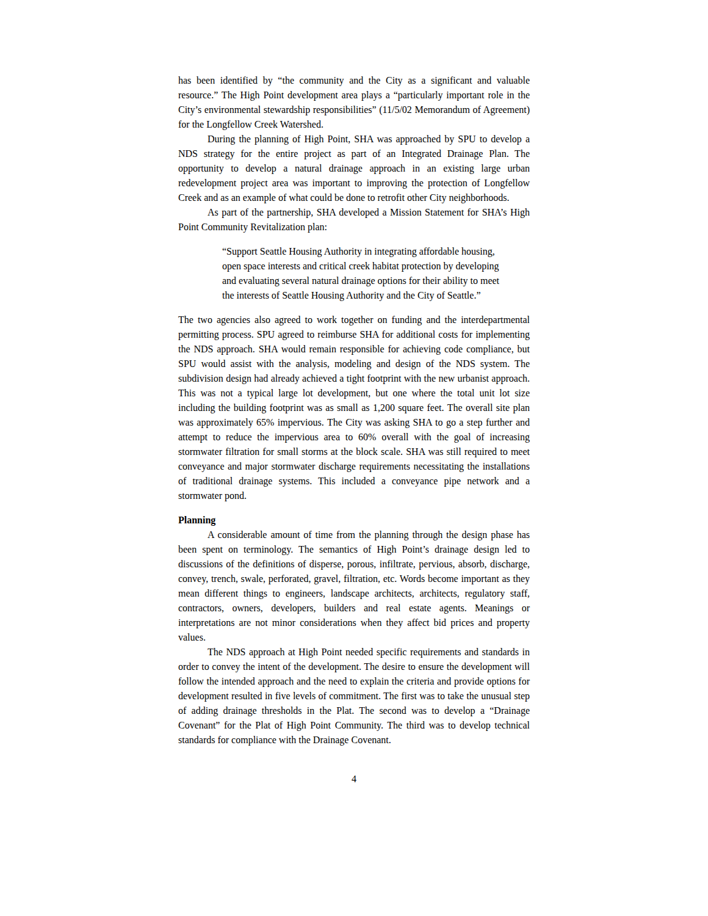has been identified by “the community and the City as a significant and valuable resource.” The High Point development area plays a “particularly important role in the City’s environmental stewardship responsibilities” (11/5/02 Memorandum of Agreement) for the Longfellow Creek Watershed.
During the planning of High Point, SHA was approached by SPU to develop a NDS strategy for the entire project as part of an Integrated Drainage Plan. The opportunity to develop a natural drainage approach in an existing large urban redevelopment project area was important to improving the protection of Longfellow Creek and as an example of what could be done to retrofit other City neighborhoods.
As part of the partnership, SHA developed a Mission Statement for SHA’s High Point Community Revitalization plan:
“Support Seattle Housing Authority in integrating affordable housing,
open space interests and critical creek habitat protection by developing
and evaluating several natural drainage options for their ability to meet
the interests of Seattle Housing Authority and the City of Seattle.”
The two agencies also agreed to work together on funding and the interdepartmental permitting process. SPU agreed to reimburse SHA for additional costs for implementing the NDS approach. SHA would remain responsible for achieving code compliance, but SPU would assist with the analysis, modeling and design of the NDS system. The subdivision design had already achieved a tight footprint with the new urbanist approach. This was not a typical large lot development, but one where the total unit lot size including the building footprint was as small as 1,200 square feet. The overall site plan was approximately 65% impervious. The City was asking SHA to go a step further and attempt to reduce the impervious area to 60% overall with the goal of increasing stormwater filtration for small storms at the block scale. SHA was still required to meet conveyance and major stormwater discharge requirements necessitating the installations of traditional drainage systems. This included a conveyance pipe network and a stormwater pond.
Planning
A considerable amount of time from the planning through the design phase has been spent on terminology. The semantics of High Point’s drainage design led to discussions of the definitions of disperse, porous, infiltrate, pervious, absorb, discharge, convey, trench, swale, perforated, gravel, filtration, etc. Words become important as they mean different things to engineers, landscape architects, architects, regulatory staff, contractors, owners, developers, builders and real estate agents. Meanings or interpretations are not minor considerations when they affect bid prices and property values.
The NDS approach at High Point needed specific requirements and standards in order to convey the intent of the development. The desire to ensure the development will follow the intended approach and the need to explain the criteria and provide options for development resulted in five levels of commitment. The first was to take the unusual step of adding drainage thresholds in the Plat. The second was to develop a “Drainage Covenant” for the Plat of High Point Community. The third was to develop technical standards for compliance with the Drainage Covenant.
4